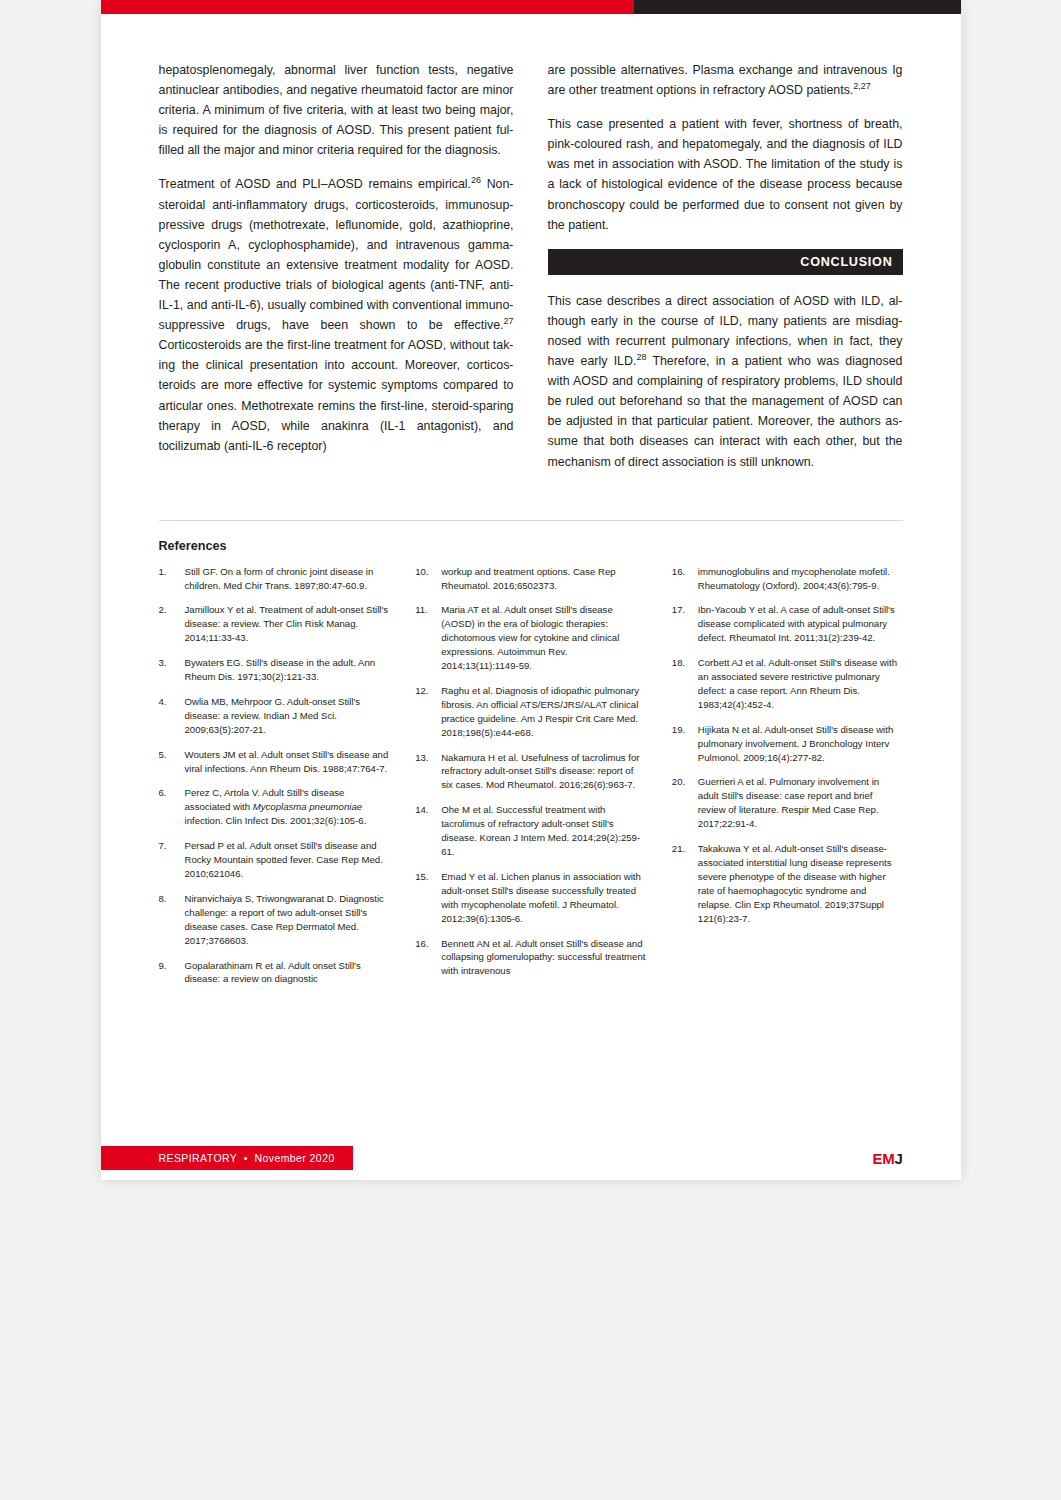hepatosplenomegaly, abnormal liver function tests, negative antinuclear antibodies, and negative rheumatoid factor are minor criteria. A minimum of five criteria, with at least two being major, is required for the diagnosis of AOSD. This present patient fulfilled all the major and minor criteria required for the diagnosis.
Treatment of AOSD and PLI–AOSD remains empirical.26 Non-steroidal anti-inflammatory drugs, corticosteroids, immunosuppressive drugs (methotrexate, leflunomide, gold, azathioprine, cyclosporin A, cyclophosphamide), and intravenous gamma-globulin constitute an extensive treatment modality for AOSD. The recent productive trials of biological agents (anti-TNF, anti-IL-1, and anti-IL-6), usually combined with conventional immunosuppressive drugs, have been shown to be effective.27 Corticosteroids are the first-line treatment for AOSD, without taking the clinical presentation into account. Moreover, corticosteroids are more effective for systemic symptoms compared to articular ones. Methotrexate remins the first-line, steroid-sparing therapy in AOSD, while anakinra (IL-1 antagonist), and tocilizumab (anti-IL-6 receptor)
are possible alternatives. Plasma exchange and intravenous Ig are other treatment options in refractory AOSD patients.2,27
This case presented a patient with fever, shortness of breath, pink-coloured rash, and hepatomegaly, and the diagnosis of ILD was met in association with ASOD. The limitation of the study is a lack of histological evidence of the disease process because bronchoscopy could be performed due to consent not given by the patient.
CONCLUSION
This case describes a direct association of AOSD with ILD, although early in the course of ILD, many patients are misdiagnosed with recurrent pulmonary infections, when in fact, they have early ILD.28 Therefore, in a patient who was diagnosed with AOSD and complaining of respiratory problems, ILD should be ruled out beforehand so that the management of AOSD can be adjusted in that particular patient. Moreover, the authors assume that both diseases can interact with each other, but the mechanism of direct association is still unknown.
References
Still GF. On a form of chronic joint disease in children. Med Chir Trans. 1897;80:47-60.9.
Jamilloux Y et al. Treatment of adult-onset Still's disease: a review. Ther Clin Risk Manag. 2014;11:33-43.
Bywaters EG. Still's disease in the adult. Ann Rheum Dis. 1971;30(2):121-33.
Owlia MB, Mehrpoor G. Adult-onset Still's disease: a review. Indian J Med Sci. 2009;63(5):207-21.
Wouters JM et al. Adult onset Still's disease and viral infections. Ann Rheum Dis. 1988;47:764-7.
Perez C, Artola V. Adult Still's disease associated with Mycoplasma pneumoniae infection. Clin Infect Dis. 2001;32(6):105-6.
Persad P et al. Adult onset Still's disease and Rocky Mountain spotted fever. Case Rep Med. 2010;621046.
Niranvichaiya S, Triwongwaranat D. Diagnostic challenge: a report of two adult-onset Still's disease cases. Case Rep Dermatol Med. 2017;3768603.
Gopalarathinam R et al. Adult onset Still's disease: a review on diagnostic
workup and treatment options. Case Rep Rheumatol. 2016;6502373.
Maria AT et al. Adult onset Still's disease (AOSD) in the era of biologic therapies: dichotomous view for cytokine and clinical expressions. Autoimmun Rev. 2014;13(11):1149-59.
Raghu et al. Diagnosis of idiopathic pulmonary fibrosis. An official ATS/ERS/JRS/ALAT clinical practice guideline. Am J Respir Crit Care Med. 2018;198(5):e44-e68.
Nakamura H et al. Usefulness of tacrolimus for refractory adult-onset Still's disease: report of six cases. Mod Rheumatol. 2016;26(6):963-7.
Ohe M et al. Successful treatment with tacrolimus of refractory adult-onset Still's disease. Korean J Intern Med. 2014;29(2):259-61.
Emad Y et al. Lichen planus in association with adult-onset Still's disease successfully treated with mycophenolate mofetil. J Rheumatol. 2012;39(6):1305-6.
Bennett AN et al. Adult onset Still's disease and collapsing glomerulopathy: successful treatment with intravenous
immunoglobulins and mycophenolate mofetil. Rheumatology (Oxford). 2004;43(6):795-9.
Ibn-Yacoub Y et al. A case of adult-onset Still's disease complicated with atypical pulmonary defect. Rheumatol Int. 2011;31(2):239-42.
Corbett AJ et al. Adult-onset Still's disease with an associated severe restrictive pulmonary defect: a case report. Ann Rheum Dis. 1983;42(4):452-4.
Hijikata N et al. Adult-onset Still's disease with pulmonary involvement. J Bronchology Interv Pulmonol. 2009;16(4):277-82.
Guerrieri A et al. Pulmonary involvement in adult Still's disease: case report and brief review of literature. Respir Med Case Rep. 2017;22:91-4.
Takakuwa Y et al. Adult-onset Still's disease-associated interstitial lung disease represents severe phenotype of the disease with higher rate of haemophagocytic syndrome and relapse. Clin Exp Rheumatol. 2019;37Suppl 121(6):23-7.
RESPIRATORY • November 2020
EMJ